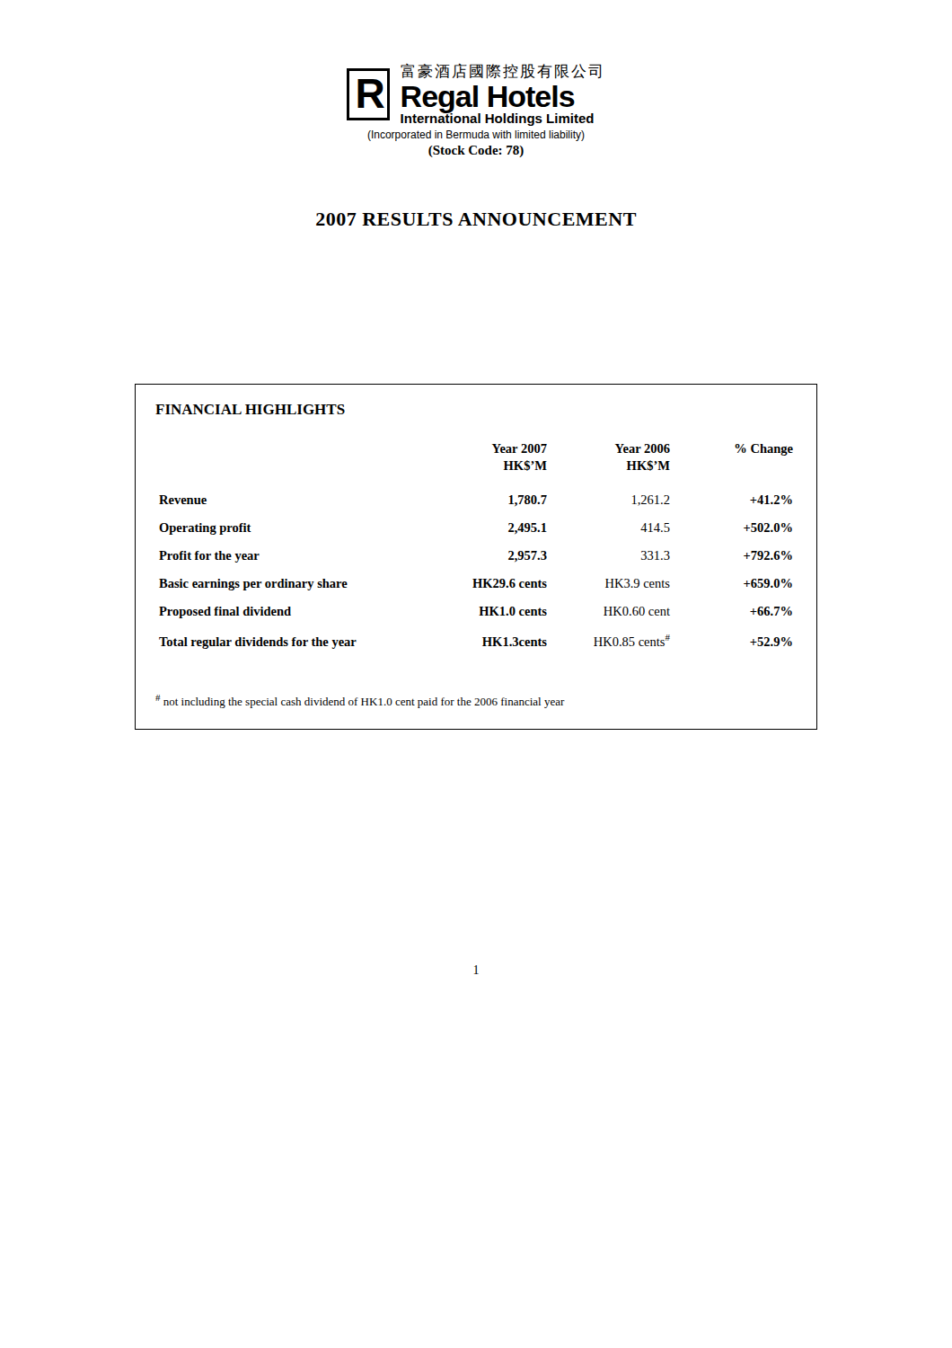R
富豪酒店國際控股有限公司
Regal Hotels
International Holdings Limited
(Incorporated in Bermuda with limited liability)
(Stock Code: 78)
2007 RESULTS ANNOUNCEMENT
FINANCIAL HIGHLIGHTS
| | Year 2007 | Year 2006 | % Change |
| | HK$’M | HK$’M | |
| Revenue | 1,780.7 | 1,261.2 | +41.2% |
| Operating profit | 2,495.1 | 414.5 | +502.0% |
| Profit for the year | 2,957.3 | 331.3 | +792.6% |
| Basic earnings per ordinary share | HK29.6 cents | HK3.9 cents | +659.0% |
| Proposed final dividend | HK1.0 cents | HK0.60 cent | +66.7% |
| Total regular dividends for the year | HK1.3cents | HK0.85 cents # | +52.9% |
# not including the special cash dividend of HK1.0 cent paid for the 2006 financial year
1